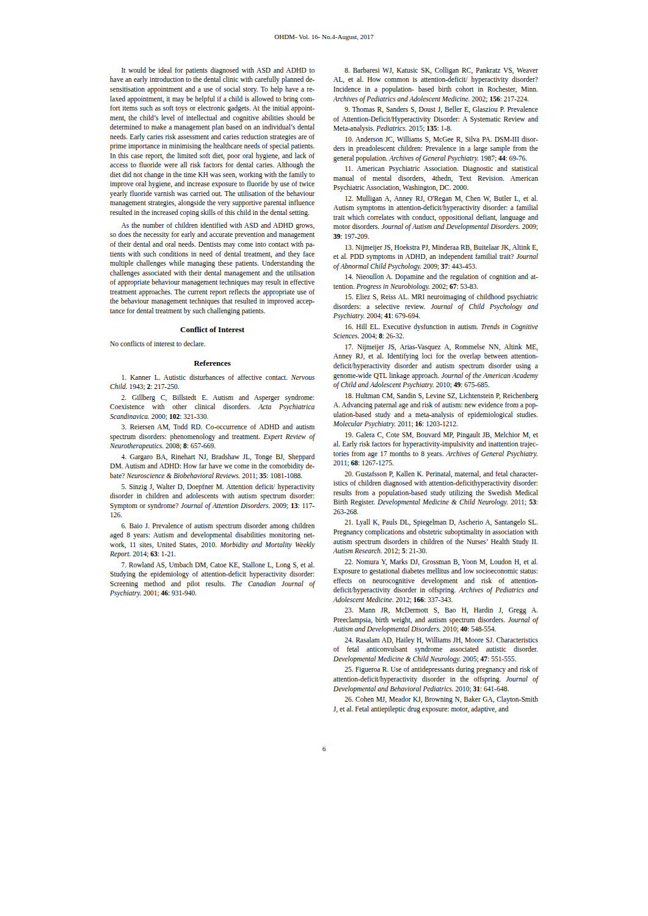OHDM- Vol. 16- No.4-August, 2017
It would be ideal for patients diagnosed with ASD and ADHD to have an early introduction to the dental clinic with carefully planned de-sensitisation appointment and a use of social story. To help have a relaxed appointment, it may be helpful if a child is allowed to bring comfort items such as soft toys or electronic gadgets. At the initial appointment, the child’s level of intellectual and cognitive abilities should be determined to make a management plan based on an individual’s dental needs. Early caries risk assessment and caries reduction strategies are of prime importance in minimising the healthcare needs of special patients. In this case report, the limited soft diet, poor oral hygiene, and lack of access to fluoride were all risk factors for dental caries. Although the diet did not change in the time KH was seen, working with the family to improve oral hygiene, and increase exposure to fluoride by use of twice yearly fluoride varnish was carried out. The utilisation of the behaviour management strategies, alongside the very supportive parental influence resulted in the increased coping skills of this child in the dental setting.
As the number of children identified with ASD and ADHD grows, so does the necessity for early and accurate prevention and management of their dental and oral needs. Dentists may come into contact with patients with such conditions in need of dental treatment, and they face multiple challenges while managing these patients. Understanding the challenges associated with their dental management and the utilisation of appropriate behaviour management techniques may result in effective treatment approaches. The current report reflects the appropriate use of the behaviour management techniques that resulted in improved acceptance for dental treatment by such challenging patients.
Conflict of Interest
No conflicts of interest to declare.
References
1. Kanner L. Autistic disturbances of affective contact. Nervous Child. 1943; 2: 217-250.
2. Gillberg C, Billstedt E. Autism and Asperger syndrome: Coexistence with other clinical disorders. Acta Psychiatrica Scandinavica. 2000; 102: 321-330.
3. Reiersen AM, Todd RD. Co-occurrence of ADHD and autism spectrum disorders: phenomenology and treatment. Expert Review of Neurotherapeutics. 2008; 8: 657-669.
4. Gargaro BA, Rinehart NJ, Bradshaw JL, Tonge BJ, Sheppard DM. Autism and ADHD: How far have we come in the comorbidity debate? Neuroscience & Biobehavioral Reviews. 2011; 35: 1081-1088.
5. Sinzig J, Walter D, Doepfner M. Attention deficit/ hyperactivity disorder in children and adolescents with autism spectrum disorder: Symptom or syndrome? Journal of Attention Disorders. 2009; 13: 117-126.
6. Baio J. Prevalence of autism spectrum disorder among children aged 8 years: Autism and developmental disabilities monitoring network, 11 sites, United States, 2010. Morbidity and Mortality Weekly Report. 2014; 63: 1-21.
7. Rowland AS, Umbach DM, Catoe KE, Stallone L, Long S, et al. Studying the epidemiology of attention-deficit hyperactivity disorder: Screening method and pilot results. The Canadian Journal of Psychiatry. 2001; 46: 931-940.
8. Barbaresi WJ, Katusic SK, Colligan RC, Pankratz VS, Weaver AL, et al. How common is attention-deficit/ hyperactivity disorder? Incidence in a population- based birth cohort in Rochester, Minn. Archives of Pediatrics and Adolescent Medicine. 2002; 156: 217-224.
9. Thomas R, Sanders S, Doust J, Beller E, Glasziou P. Prevalence of Attention-Deficit/Hyperactivity Disorder: A Systematic Review and Meta-analysis. Pediatrics. 2015; 135: 1-8.
10. Anderson JC, Williams S, McGee R, Silva PA. DSM-III disorders in preadolescent children: Prevalence in a large sample from the general population. Archives of General Psychiatry. 1987; 44: 69-76.
11. American Psychiatric Association. Diagnostic and statistical manual of mental disorders, 4thedn, Text Revision. American Psychiatric Association, Washington, DC. 2000.
12. Mulligan A, Anney RJ, O'Regan M, Chen W, Butler L, et al. Autism symptoms in attention-deficit/hyperactivity disorder: a familial trait which correlates with conduct, oppositional defiant, language and motor disorders. Journal of Autism and Developmental Disorders. 2009; 39: 197-209.
13. Nijmeijer JS, Hoekstra PJ, Minderaa RB, Buitelaar JK, Altink E, et al. PDD symptoms in ADHD, an independent familial trait? Journal of Abnormal Child Psychology. 2009; 37: 443-453.
14. Nieoullon A. Dopamine and the regulation of cognition and attention. Progress in Neurobiology. 2002; 67: 53-83.
15. Eliez S, Reiss AL. MRI neuroimaging of childhood psychiatric disorders: a selective review. Journal of Child Psychology and Psychiatry. 2004; 41: 679-694.
16. Hill EL. Executive dysfunction in autism. Trends in Cognitive Sciences. 2004; 8: 26-32.
17. Nijmeijer JS, Arias-Vasquez A, Rommelse NN, Altink ME, Anney RJ, et al. Identifying loci for the overlap between attention-deficit/hyperactivity disorder and autism spectrum disorder using a genome-wide QTL linkage approach. Journal of the American Academy of Child and Adolescent Psychiatry. 2010; 49: 675-685.
18. Hultman CM, Sandin S, Levine SZ, Lichtenstein P, Reichenberg A. Advancing paternal age and risk of autism: new evidence from a population-based study and a meta-analysis of epidemiological studies. Molecular Psychiatry. 2011; 16: 1203-1212.
19. Galera C, Cote SM, Bouvard MP, Pingault JB, Melchior M, et al. Early risk factors for hyperactivity-impulsivity and inattention trajectories from age 17 months to 8 years. Archives of General Psychiatry. 2011; 68: 1267-1275.
20. Gustafsson P, Kallen K. Perinatal, maternal, and fetal characteristics of children diagnosed with attention-deficithyperactivity disorder: results from a population-based study utilizing the Swedish Medical Birth Register. Developmental Medicine & Child Neurology. 2011; 53: 263-268.
21. Lyall K, Pauls DL, Spiegelman D, Ascherio A, Santangelo SL. Pregnancy complications and obstetric suboptimality in association with autism spectrum disorders in children of the Nurses’ Health Study II. Autism Research. 2012; 5: 21-30.
22. Nomura Y, Marks DJ, Grossman B, Yoon M, Loudon H, et al. Exposure to gestational diabetes mellitus and low socioeconomic status: effects on neurocognitive development and risk of attention-deficit/hyperactivity disorder in offspring. Archives of Pediatrics and Adolescent Medicine. 2012; 166: 337-343.
23. Mann JR, McDermott S, Bao H, Hardin J, Gregg A. Preeclampsia, birth weight, and autism spectrum disorders. Journal of Autism and Developmental Disorders. 2010; 40: 548-554.
24. Rasalam AD, Hailey H, Williams JH, Moore SJ. Characteristics of fetal anticonvulsant syndrome associated autistic disorder. Developmental Medicine & Child Neurology. 2005; 47: 551-555.
25. Figueroa R. Use of antidepressants during pregnancy and risk of attention-deficit/hyperactivity disorder in the offspring. Journal of Developmental and Behavioral Pediatrics. 2010; 31: 641-648.
26. Cohen MJ, Meador KJ, Browning N, Baker GA, Clayton-Smith J, et al. Fetal antiepileptic drug exposure: motor, adaptive, and
6